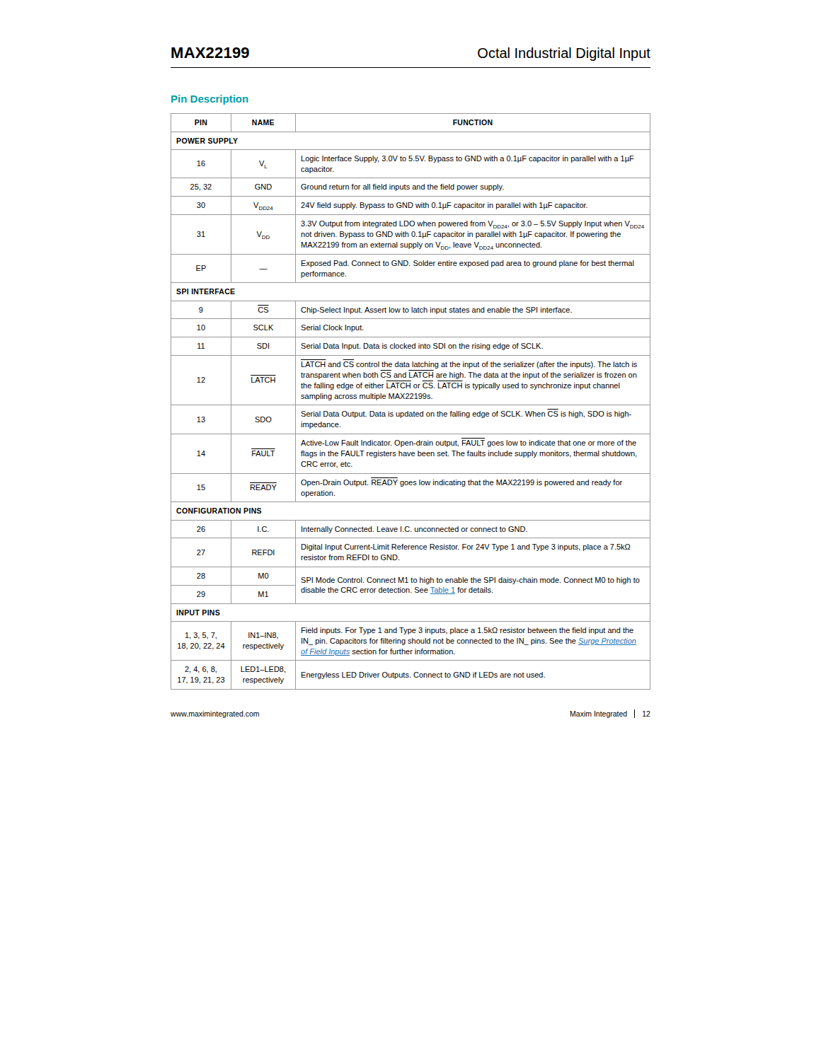MAX22199
Octal Industrial Digital Input
Pin Description
| PIN | NAME | FUNCTION |
| --- | --- | --- |
| POWER SUPPLY |
| 16 | V L | Logic Interface Supply, 3.0V to 5.5V. Bypass to GND with a 0.1µF capacitor in parallel with a 1µF capacitor. |
| 25, 32 | GND | Ground return for all field inputs and the field power supply. |
| 30 | V DD24 | 24V field supply. Bypass to GND with 0.1µF capacitor in parallel with 1µF capacitor. |
| 31 | V DD | 3.3V Output from integrated LDO when powered from V DD24 , or 3.0 – 5.5V Supply Input when V DD24 not driven. Bypass to GND with 0.1µF capacitor in parallel with 1µF capacitor. If powering the MAX22199 from an external supply on V DD , leave V DD24 unconnected. |
| EP | — | Exposed Pad. Connect to GND. Solder entire exposed pad area to ground plane for best thermal performance. |
| SPI INTERFACE |
| 9 | CS | Chip-Select Input. Assert low to latch input states and enable the SPI interface. |
| 10 | SCLK | Serial Clock Input. |
| 11 | SDI | Serial Data Input. Data is clocked into SDI on the rising edge of SCLK. |
| 12 | LATCH | LATCH and CS control the data latching at the input of the serializer (after the inputs). The latch is transparent when both CS and LATCH are high. The data at the input of the serializer is frozen on the falling edge of either LATCH or CS . LATCH is typically used to synchronize input channel sampling across multiple MAX22199s. |
| 13 | SDO | Serial Data Output. Data is updated on the falling edge of SCLK. When CS is high, SDO is high-impedance. |
| 14 | FAULT | Active-Low Fault Indicator. Open-drain output, FAULT goes low to indicate that one or more of the flags in the FAULT registers have been set. The faults include supply monitors, thermal shutdown, CRC error, etc. |
| 15 | READY | Open-Drain Output. READY goes low indicating that the MAX22199 is powered and ready for operation. |
| CONFIGURATION PINS |
| 26 | I.C. | Internally Connected. Leave I.C. unconnected or connect to GND. |
| 27 | REFDI | Digital Input Current-Limit Reference Resistor. For 24V Type 1 and Type 3 inputs, place a 7.5kΩ resistor from REFDI to GND. |
| 28 | M0 | SPI Mode Control. Connect M1 to high to enable the SPI daisy-chain mode. Connect M0 to high to disable the CRC error detection. See Table 1 for details. |
| 29 | M1 |
| INPUT PINS |
| 1, 3, 5, 7, 18, 20, 22, 24 | IN1 – IN8, respectively | Field inputs. For Type 1 and Type 3 inputs, place a 1.5kΩ resistor between the field input and the IN_ pin. Capacitors for filtering should not be connected to the IN_ pins. See the Surge Protection of Field Inputs section for further information. |
| 2, 4, 6, 8, 17, 19, 21, 23 | LED1 – LED8, respectively | Energyless LED Driver Outputs. Connect to GND if LEDs are not used. |
www.maximintegrated.com
Maxim Integrated 12